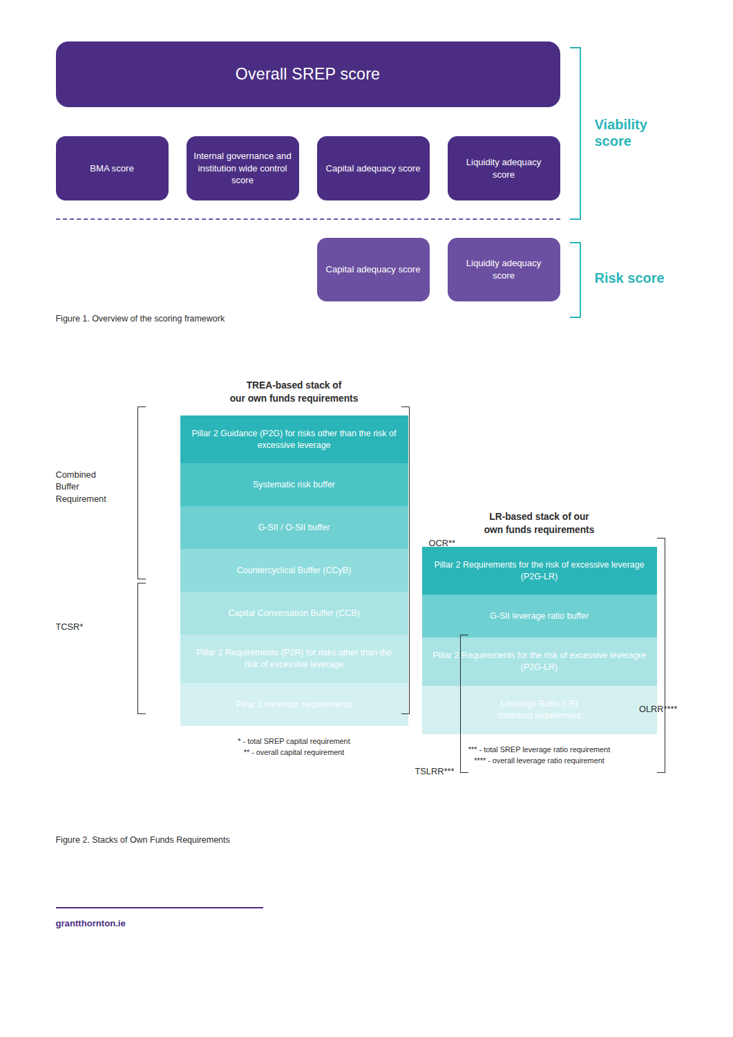Overall SREP score
BMA score
Internal governance and institution wide control score
Capital adequacy score
Liquidity adequacy score
Capital adequacy score
Liquidity adequacy score
Viability
score
Risk score
Figure 1. Overview of the scoring framework
TREA-based stack of
our own funds requirements
Pillar 2 Guidance (P2G) for risks other than the risk of excessive leverage
Systematic risk buffer
G-SII / O-SII buffer
Countercyclical Buffer (CCyB)
Capital Conversation Buffer (CCB)
Pillar 2 Requirements (P2R) for risks other than the risk of excessive leverage
Pillar 1 minimum requirements
* - total SREP capital requirement
** - overall capital requirement
LR-based stack of our
own funds requirements
Pillar 2 Requirements for the risk of excessive leverage (P2G-LR)
G-SII leverage ratio buffer
Pillar 2 Requirements for the risk of excessive leveragre (P2G-LR)
Leverage Ratio (LR)
minimum requirement
*** - total SREP leverage ratio requirement
**** - overall leverage ratio requirement
Combined
Buffer
Requirement
TCSR*
OCR**
TSLRR***
OLRR****
Figure 2. Stacks of Own Funds Requirements
grantthornton.ie